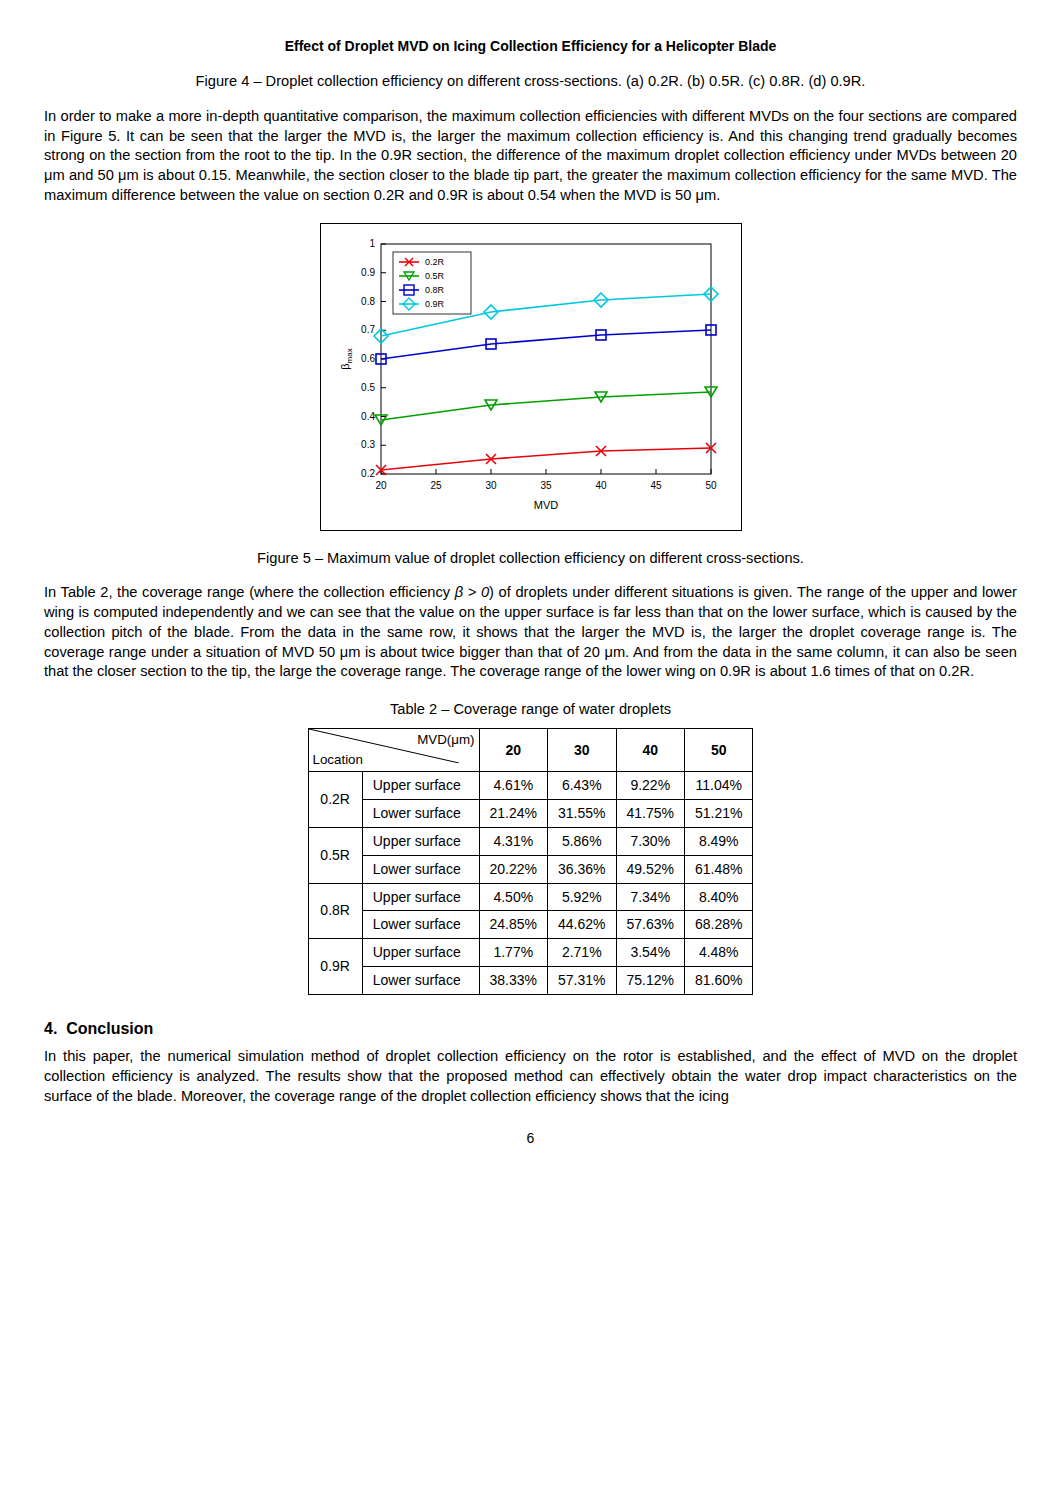Effect of Droplet MVD on Icing Collection Efficiency for a Helicopter Blade
Figure 4 – Droplet collection efficiency on different cross-sections. (a) 0.2R. (b) 0.5R. (c) 0.8R. (d) 0.9R.
In order to make a more in-depth quantitative comparison, the maximum collection efficiencies with different MVDs on the four sections are compared in Figure 5. It can be seen that the larger the MVD is, the larger the maximum collection efficiency is. And this changing trend gradually becomes strong on the section from the root to the tip. In the 0.9R section, the difference of the maximum droplet collection efficiency under MVDs between 20 μm and 50 μm is about 0.15. Meanwhile, the section closer to the blade tip part, the greater the maximum collection efficiency for the same MVD. The maximum difference between the value on section 0.2R and 0.9R is about 0.54 when the MVD is 50 μm.
0.2 0.3 0.4 0.5 0.6 0.7 0.8 0.9 1 20 25 30 35 40 45 50 MVD βmax 0.2R 0.5R 0.8R 0.9R
Figure 5 – Maximum value of droplet collection efficiency on different cross-sections.
In Table 2, the coverage range (where the collection efficiency β > 0) of droplets under different situations is given. The range of the upper and lower wing is computed independently and we can see that the value on the upper surface is far less than that on the lower surface, which is caused by the collection pitch of the blade. From the data in the same row, it shows that the larger the MVD is, the larger the droplet coverage range is. The coverage range under a situation of MVD 50 μm is about twice bigger than that of 20 μm. And from the data in the same column, it can also be seen that the closer section to the tip, the large the coverage range. The coverage range of the lower wing on 0.9R is about 1.6 times of that on 0.2R.
Table 2 – Coverage range of water droplets
| Location MVD(μm) | 20 | 30 | 40 | 50 |
| 0.2R | Upper surface | 4.61% | 6.43% | 9.22% | 11.04% |
| Lower surface | 21.24% | 31.55% | 41.75% | 51.21% |
| 0.5R | Upper surface | 4.31% | 5.86% | 7.30% | 8.49% |
| Lower surface | 20.22% | 36.36% | 49.52% | 61.48% |
| 0.8R | Upper surface | 4.50% | 5.92% | 7.34% | 8.40% |
| Lower surface | 24.85% | 44.62% | 57.63% | 68.28% |
| 0.9R | Upper surface | 1.77% | 2.71% | 3.54% | 4.48% |
| Lower surface | 38.33% | 57.31% | 75.12% | 81.60% |
4. Conclusion
In this paper, the numerical simulation method of droplet collection efficiency on the rotor is established, and the effect of MVD on the droplet collection efficiency is analyzed. The results show that the proposed method can effectively obtain the water drop impact characteristics on the surface of the blade. Moreover, the coverage range of the droplet collection efficiency shows that the icing
6